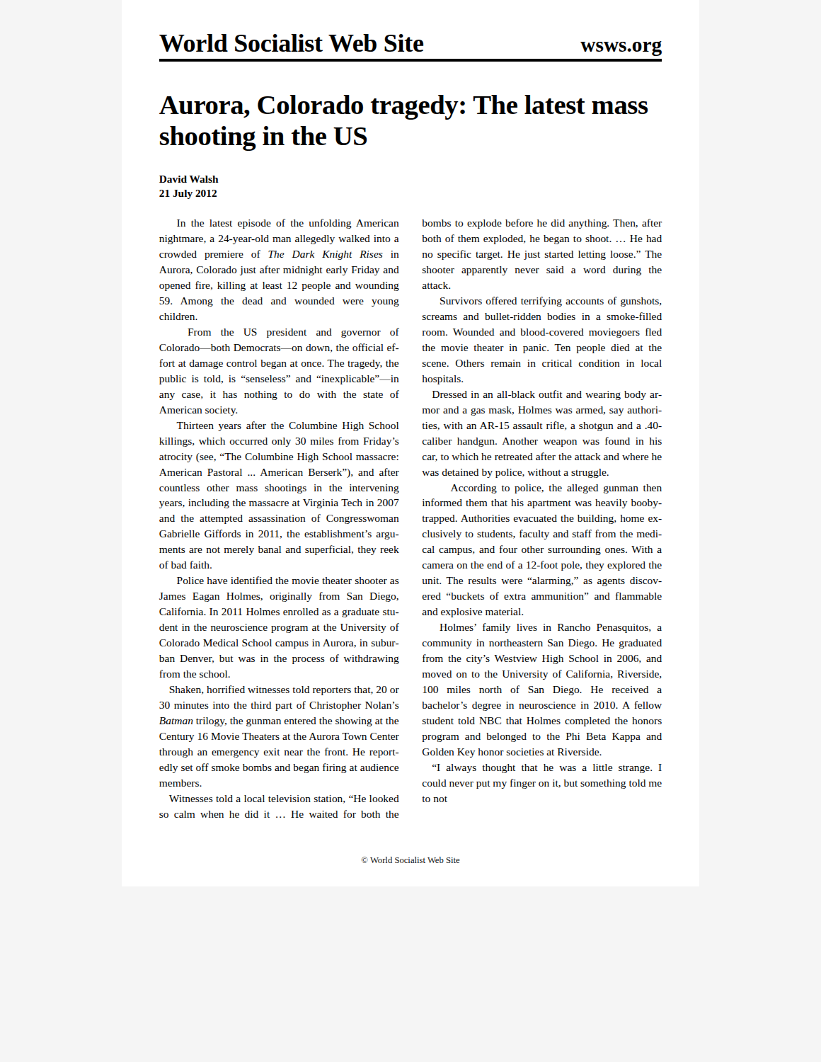World Socialist Web Site
wsws.org
Aurora, Colorado tragedy: The latest mass shooting in the US
David Walsh 21 July 2012
In the latest episode of the unfolding American nightmare, a 24-year-old man allegedly walked into a crowded premiere of The Dark Knight Rises in Aurora, Colorado just after midnight early Friday and opened fire, killing at least 12 people and wounding 59. Among the dead and wounded were young children.
From the US president and governor of Colorado—both Democrats—on down, the official effort at damage control began at once. The tragedy, the public is told, is “senseless” and “inexplicable”—in any case, it has nothing to do with the state of American society.
Thirteen years after the Columbine High School killings, which occurred only 30 miles from Friday’s atrocity (see, “The Columbine High School massacre: American Pastoral ... American Berserk”), and after countless other mass shootings in the intervening years, including the massacre at Virginia Tech in 2007 and the attempted assassination of Congresswoman Gabrielle Giffords in 2011, the establishment’s arguments are not merely banal and superficial, they reek of bad faith.
Police have identified the movie theater shooter as James Eagan Holmes, originally from San Diego, California. In 2011 Holmes enrolled as a graduate student in the neuroscience program at the University of Colorado Medical School campus in Aurora, in suburban Denver, but was in the process of withdrawing from the school.
Shaken, horrified witnesses told reporters that, 20 or 30 minutes into the third part of Christopher Nolan’s Batman trilogy, the gunman entered the showing at the Century 16 Movie Theaters at the Aurora Town Center through an emergency exit near the front. He reportedly set off smoke bombs and began firing at audience members.
Witnesses told a local television station, “He looked so calm when he did it … He waited for both the bombs to explode before he did anything. Then, after both of them exploded, he began to shoot. … He had no specific target. He just started letting loose.” The shooter apparently never said a word during the attack.
Survivors offered terrifying accounts of gunshots, screams and bullet-ridden bodies in a smoke-filled room. Wounded and blood-covered moviegoers fled the movie theater in panic. Ten people died at the scene. Others remain in critical condition in local hospitals.
Dressed in an all-black outfit and wearing body armor and a gas mask, Holmes was armed, say authorities, with an AR-15 assault rifle, a shotgun and a .40-caliber handgun. Another weapon was found in his car, to which he retreated after the attack and where he was detained by police, without a struggle.
According to police, the alleged gunman then informed them that his apartment was heavily booby-trapped. Authorities evacuated the building, home exclusively to students, faculty and staff from the medical campus, and four other surrounding ones. With a camera on the end of a 12-foot pole, they explored the unit. The results were “alarming,” as agents discovered “buckets of extra ammunition” and flammable and explosive material.
Holmes’ family lives in Rancho Penasquitos, a community in northeastern San Diego. He graduated from the city’s Westview High School in 2006, and moved on to the University of California, Riverside, 100 miles north of San Diego. He received a bachelor’s degree in neuroscience in 2010. A fellow student told NBC that Holmes completed the honors program and belonged to the Phi Beta Kappa and Golden Key honor societies at Riverside.
“I always thought that he was a little strange. I could never put my finger on it, but something told me to not
© World Socialist Web Site